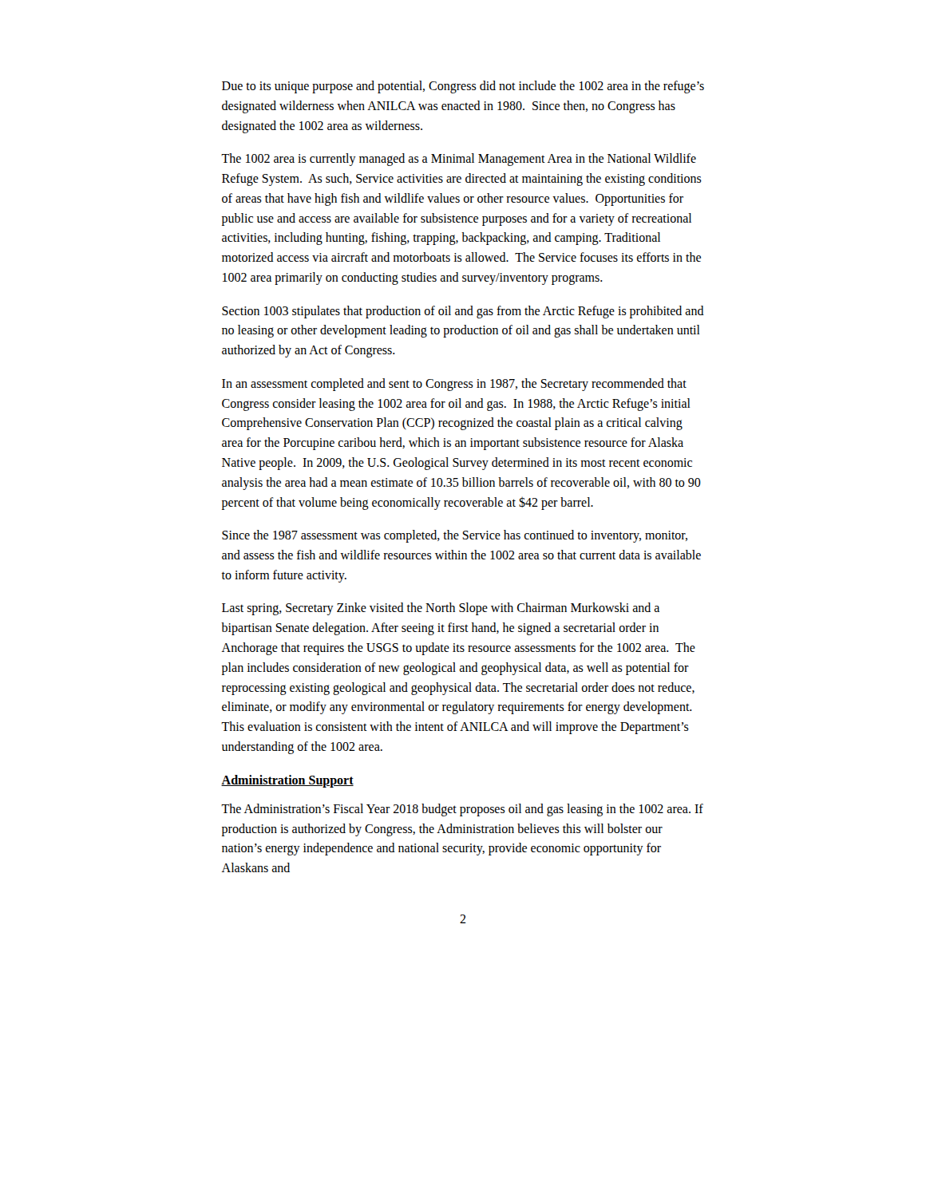Due to its unique purpose and potential, Congress did not include the 1002 area in the refuge’s designated wilderness when ANILCA was enacted in 1980. Since then, no Congress has designated the 1002 area as wilderness.
The 1002 area is currently managed as a Minimal Management Area in the National Wildlife Refuge System. As such, Service activities are directed at maintaining the existing conditions of areas that have high fish and wildlife values or other resource values. Opportunities for public use and access are available for subsistence purposes and for a variety of recreational activities, including hunting, fishing, trapping, backpacking, and camping. Traditional motorized access via aircraft and motorboats is allowed. The Service focuses its efforts in the 1002 area primarily on conducting studies and survey/inventory programs.
Section 1003 stipulates that production of oil and gas from the Arctic Refuge is prohibited and no leasing or other development leading to production of oil and gas shall be undertaken until authorized by an Act of Congress.
In an assessment completed and sent to Congress in 1987, the Secretary recommended that Congress consider leasing the 1002 area for oil and gas. In 1988, the Arctic Refuge’s initial Comprehensive Conservation Plan (CCP) recognized the coastal plain as a critical calving area for the Porcupine caribou herd, which is an important subsistence resource for Alaska Native people. In 2009, the U.S. Geological Survey determined in its most recent economic analysis the area had a mean estimate of 10.35 billion barrels of recoverable oil, with 80 to 90 percent of that volume being economically recoverable at $42 per barrel.
Since the 1987 assessment was completed, the Service has continued to inventory, monitor, and assess the fish and wildlife resources within the 1002 area so that current data is available to inform future activity.
Last spring, Secretary Zinke visited the North Slope with Chairman Murkowski and a bipartisan Senate delegation. After seeing it first hand, he signed a secretarial order in Anchorage that requires the USGS to update its resource assessments for the 1002 area. The plan includes consideration of new geological and geophysical data, as well as potential for reprocessing existing geological and geophysical data. The secretarial order does not reduce, eliminate, or modify any environmental or regulatory requirements for energy development. This evaluation is consistent with the intent of ANILCA and will improve the Department’s understanding of the 1002 area.
Administration Support
The Administration’s Fiscal Year 2018 budget proposes oil and gas leasing in the 1002 area. If production is authorized by Congress, the Administration believes this will bolster our nation’s energy independence and national security, provide economic opportunity for Alaskans and
2